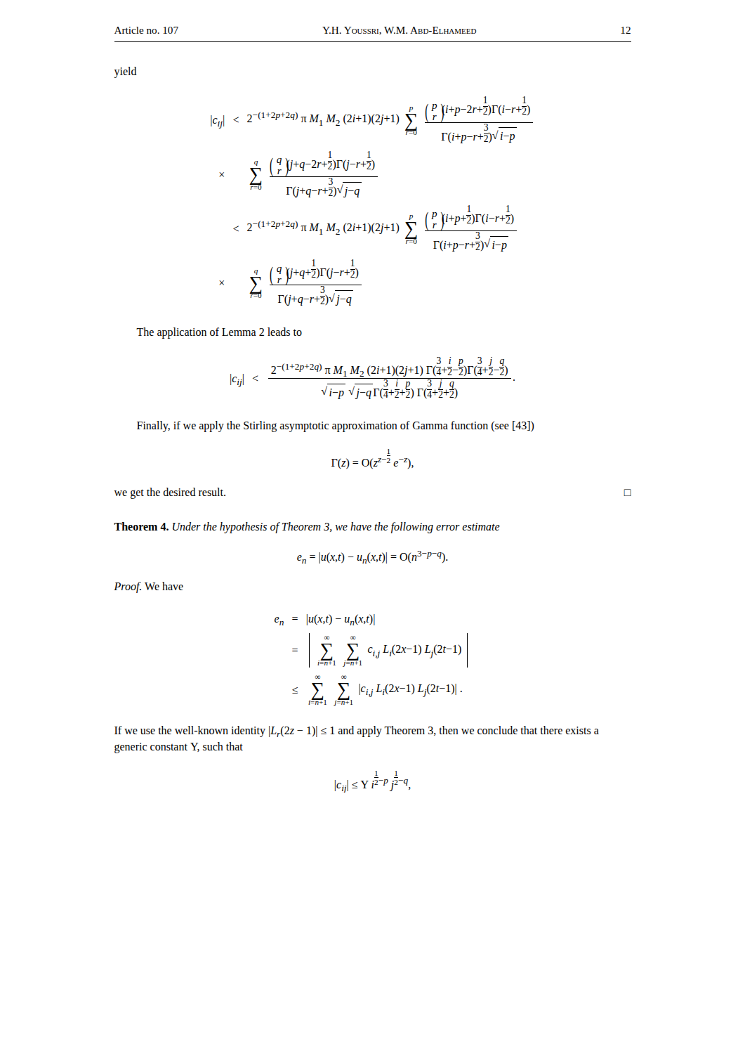Article no. 107 Y.H. Youssri, W.M. Abd-Elhameed 12
yield
| / c ij / | < | 2 −(1+2 p +2 q ) π M 1 M 2 (2 i +1)(2 j +1) p ∑ r =0 ( p r ) ( i + p −2 r + 1 2 )Γ( i − r + 1 2 ) Γ( i + p − r + 3 2 ) i − p |
| × | | q ∑ r =0 ( q r ) ( j + q −2 r + 1 2 )Γ( j − r + 1 2 ) Γ( j + q − r + 3 2 ) j − q |
| | < | 2 −(1+2 p +2 q ) π M 1 M 2 (2 i +1)(2 j +1) p ∑ r =0 ( p r ) ( i + p + 1 2 )Γ( i − r + 1 2 ) Γ( i + p − r + 3 2 ) i − p |
| × | | q ∑ r =0 ( q r ) ( j + q + 1 2 )Γ( j − r + 1 2 ) Γ( j + q − r + 3 2 ) j − q |
The application of Lemma 2 leads to
| / c ij / | < | 2 −(1+2 p +2 q ) π M 1 M 2 (2 i +1)(2 j +1) Γ( 3 4 + i 2 − p 2 )Γ( 3 4 + j 2 − q 2 ) i − p j − q Γ( 3 4 + i 2 + p 2 ) Γ( 3 4 + j 2 + q 2 ) . |
Finally, if we apply the Stirling asymptotic approximation of Gamma function (see [43])
Γ(z) = O(zz−12 e−z),
we get the desired result. □
Theorem 4. Under the hypothesis of Theorem 3, we have the following error estimate
en = |u(x,t) − un(x,t)| = O(n3−p−q).
Proof. We have
| e n | = | / u ( x , t ) − u n ( x , t )/ |
| | = | ∞ ∑ i = n +1 ∞ ∑ j = n +1 c i , j L i (2 x −1) L j (2 t −1) |
| | ≤ | ∞ ∑ i = n +1 ∞ ∑ j = n +1 / c i , j L i (2 x −1) L j (2 t −1)/ . |
If we use the well-known identity |Lr(2z − 1)| ≤ 1 and apply Theorem 3, then we conclude that there exists a generic constant Υ, such that
|cij| ≤ Υ i12−p j12−q,